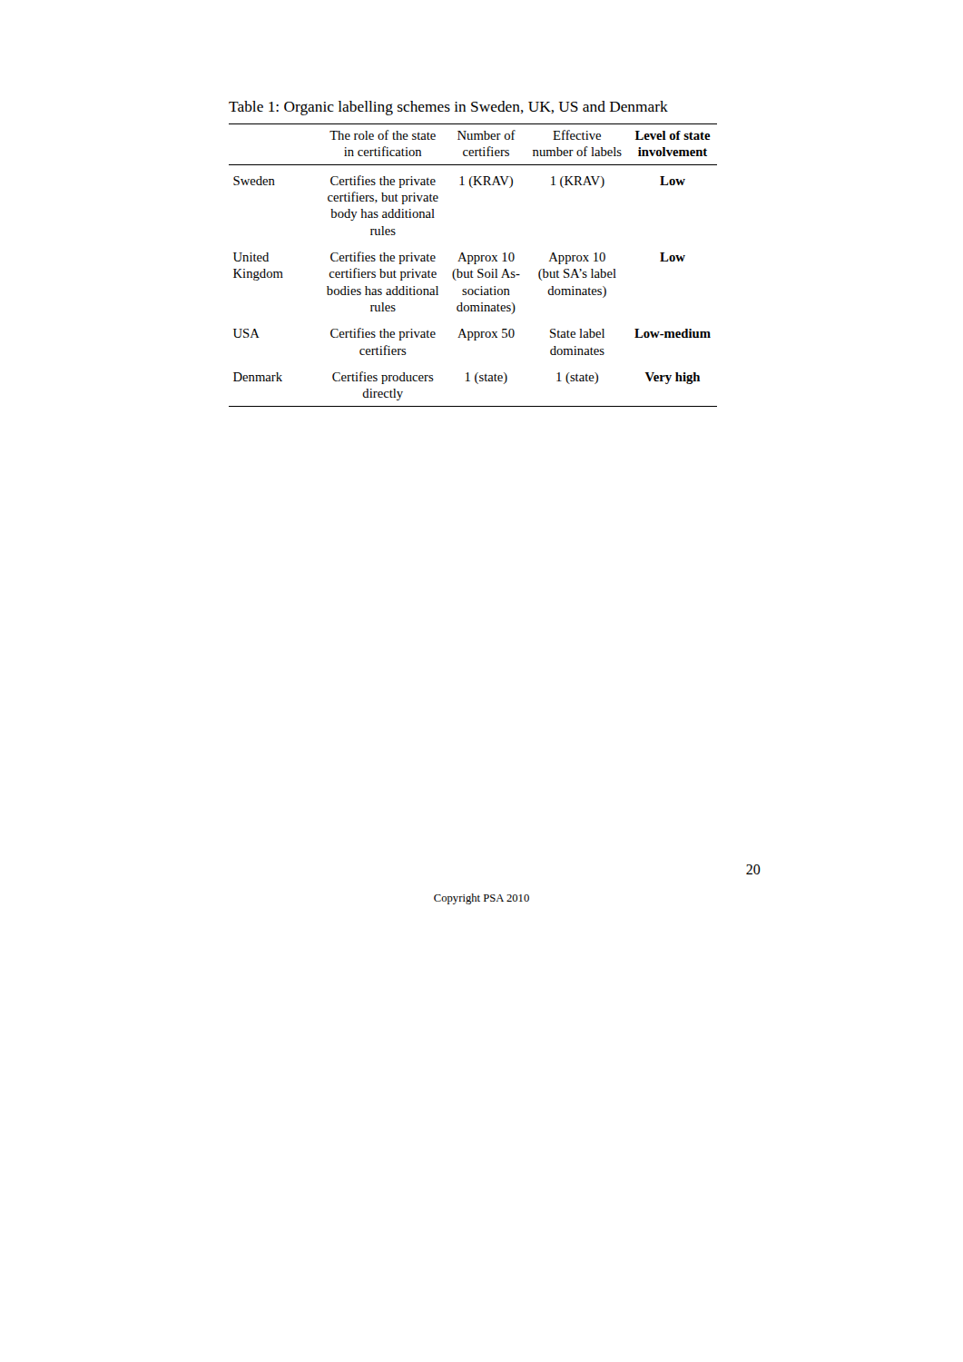Table 1: Organic labelling schemes in Sweden, UK, US and Denmark
| | The role of the state in certification | Number of certifiers | Effective number of labels | Level of state involvement |
| --- | --- | --- | --- | --- |
| Sweden | Certifies the private certifiers, but private body has additional rules | 1 (KRAV) | 1 (KRAV) | Low |
| United Kingdom | Certifies the private certifiers but private bodies has additional rules | Approx 10 (but Soil As- sociation dominates) | Approx 10 (but SA’s label dominates) | Low |
| USA | Certifies the private certifiers | Approx 50 | State label dominates | Low-medium |
| Denmark | Certifies producers directly | 1 (state) | 1 (state) | Very high |
20
Copyright PSA 2010